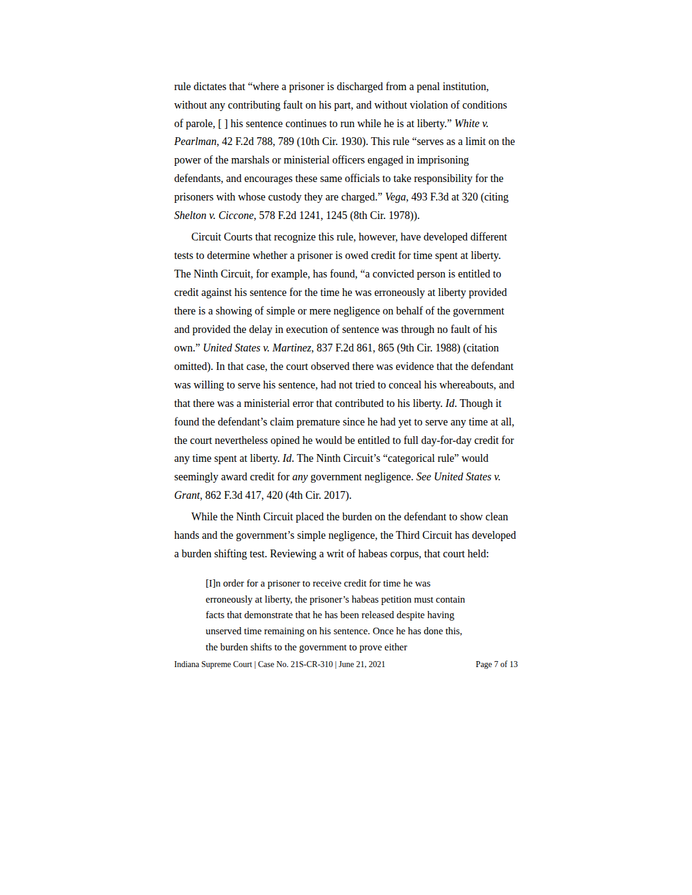rule dictates that “where a prisoner is discharged from a penal institution, without any contributing fault on his part, and without violation of conditions of parole, [ ] his sentence continues to run while he is at liberty.” White v. Pearlman, 42 F.2d 788, 789 (10th Cir. 1930). This rule “serves as a limit on the power of the marshals or ministerial officers engaged in imprisoning defendants, and encourages these same officials to take responsibility for the prisoners with whose custody they are charged.” Vega, 493 F.3d at 320 (citing Shelton v. Ciccone, 578 F.2d 1241, 1245 (8th Cir. 1978)).
Circuit Courts that recognize this rule, however, have developed different tests to determine whether a prisoner is owed credit for time spent at liberty. The Ninth Circuit, for example, has found, “a convicted person is entitled to credit against his sentence for the time he was erroneously at liberty provided there is a showing of simple or mere negligence on behalf of the government and provided the delay in execution of sentence was through no fault of his own.” United States v. Martinez, 837 F.2d 861, 865 (9th Cir. 1988) (citation omitted). In that case, the court observed there was evidence that the defendant was willing to serve his sentence, had not tried to conceal his whereabouts, and that there was a ministerial error that contributed to his liberty. Id. Though it found the defendant’s claim premature since he had yet to serve any time at all, the court nevertheless opined he would be entitled to full day-for-day credit for any time spent at liberty. Id. The Ninth Circuit’s “categorical rule” would seemingly award credit for any government negligence. See United States v. Grant, 862 F.3d 417, 420 (4th Cir. 2017).
While the Ninth Circuit placed the burden on the defendant to show clean hands and the government’s simple negligence, the Third Circuit has developed a burden shifting test. Reviewing a writ of habeas corpus, that court held:
[I]n order for a prisoner to receive credit for time he was erroneously at liberty, the prisoner’s habeas petition must contain facts that demonstrate that he has been released despite having unserved time remaining on his sentence. Once he has done this, the burden shifts to the government to prove either
Indiana Supreme Court | Case No. 21S-CR-310 | June 21, 2021 Page 7 of 13